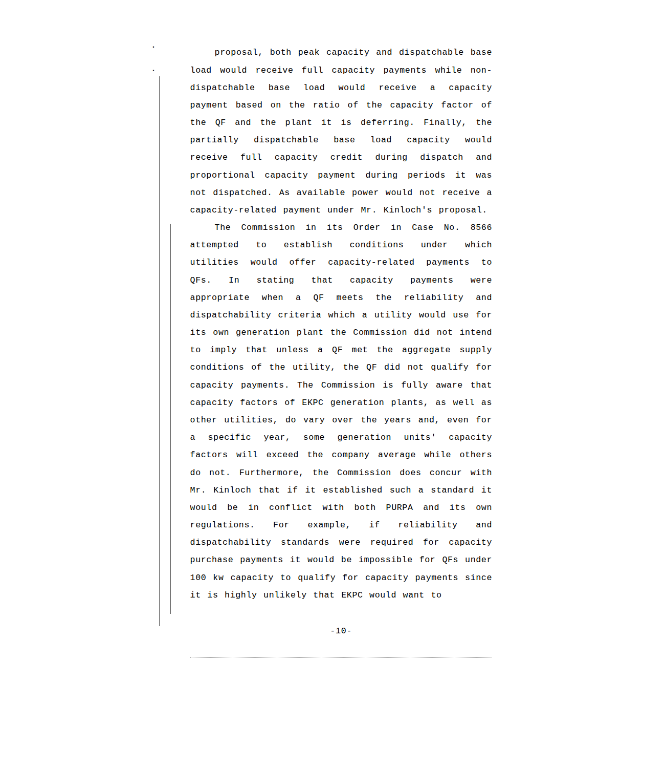· ·
proposal, both peak capacity and dispatchable base load would receive full capacity payments while non-dispatchable base load would receive a capacity payment based on the ratio of the capacity factor of the QF and the plant it is deferring. Finally, the partially dispatchable base load capacity would receive full capacity credit during dispatch and proportional capacity payment during periods it was not dispatched. As available power would not receive a capacity-related payment under Mr. Kinloch's proposal.
The Commission in its Order in Case No. 8566 attempted to establish conditions under which utilities would offer capacity-related payments to QFs. In stating that capacity payments were appropriate when a QF meets the reliability and dispatchability criteria which a utility would use for its own generation plant the Commission did not intend to imply that unless a QF met the aggregate supply conditions of the utility, the QF did not qualify for capacity payments. The Commission is fully aware that capacity factors of EKPC generation plants, as well as other utilities, do vary over the years and, even for a specific year, some generation units' capacity factors will exceed the company average while others do not. Furthermore, the Commission does concur with Mr. Kinloch that if it established such a standard it would be in conflict with both PURPA and its own regulations. For example, if reliability and dispatchability standards were required for capacity purchase payments it would be impossible for QFs under 100 kw capacity to qualify for capacity payments since it is highly unlikely that EKPC would want to
-10-